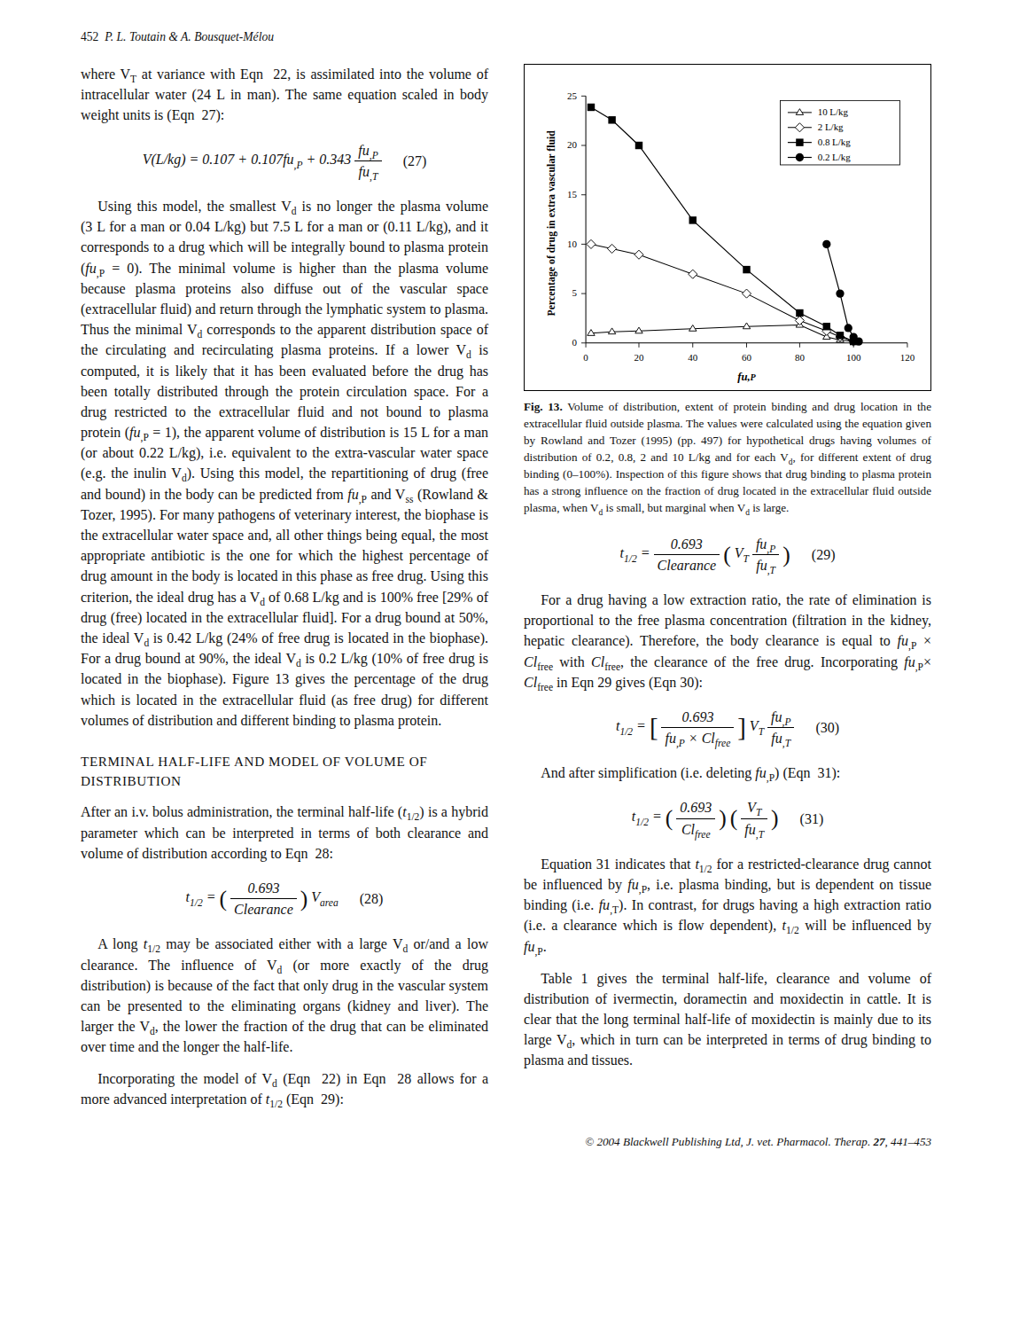452 P. L. Toutain & A. Bousquet-Mélou
where VT at variance with Eqn 22, is assimilated into the volume of intracellular water (24 L in man). The same equation scaled in body weight units is (Eqn 27):
V(L/kg) = 0.107 + 0.107fu,P + 0.343 fu,P fu,T (27)
Using this model, the smallest Vd is no longer the plasma volume (3 L for a man or 0.04 L/kg) but 7.5 L for a man or (0.11 L/kg), and it corresponds to a drug which will be integrally bound to plasma protein (fu,P = 0). The minimal volume is higher than the plasma volume because plasma proteins also diffuse out of the vascular space (extracellular fluid) and return through the lymphatic system to plasma. Thus the minimal Vd corresponds to the apparent distribution space of the circulating and recirculating plasma proteins. If a lower Vd is computed, it is likely that it has been evaluated before the drug has been totally distributed through the protein circulation space. For a drug restricted to the extracellular fluid and not bound to plasma protein (fu,P = 1), the apparent volume of distribution is 15 L for a man (or about 0.22 L/kg), i.e. equivalent to the extra-vascular water space (e.g. the inulin Vd). Using this model, the repartitioning of drug (free and bound) in the body can be predicted from fu,P and Vss (Rowland & Tozer, 1995). For many pathogens of veterinary interest, the biophase is the extracellular water space and, all other things being equal, the most appropriate antibiotic is the one for which the highest percentage of drug amount in the body is located in this phase as free drug. Using this criterion, the ideal drug has a Vd of 0.68 L/kg and is 100% free [29% of drug (free) located in the extracellular fluid]. For a drug bound at 50%, the ideal Vd is 0.42 L/kg (24% of free drug is located in the biophase). For a drug bound at 90%, the ideal Vd is 0.2 L/kg (10% of free drug is located in the biophase). Figure 13 gives the percentage of the drug which is located in the extracellular fluid (as free drug) for different volumes of distribution and different binding to plasma protein.
Terminal half-life and model of volume of distribution
After an i.v. bolus administration, the terminal half-life (t1/2) is a hybrid parameter which can be interpreted in terms of both clearance and volume of distribution according to Eqn 28:
t1/2 = ( 0.693 Clearance ) Varea (28)
A long t1/2 may be associated either with a large Vd or/and a low clearance. The influence of Vd (or more exactly of the drug distribution) is because of the fact that only drug in the vascular system can be presented to the eliminating organs (kidney and liver). The larger the Vd, the lower the fraction of the drug that can be eliminated over time and the longer the half-life.
Incorporating the model of Vd (Eqn 22) in Eqn 28 allows for a more advanced interpretation of t1/2 (Eqn 29):
0 5 10 15 20 25 0 20 40 60 80 100 120 Percentage of drug in extra vascular fluid fu,P 10 L/kg 2 L/kg 0.8 L/kg 0.2 L/kg
Fig. 13. Volume of distribution, extent of protein binding and drug location in the extracellular fluid outside plasma. The values were calculated using the equation given by Rowland and Tozer (1995) (pp. 497) for hypothetical drugs having volumes of distribution of 0.2, 0.8, 2 and 10 L/kg and for each Vd, for different extent of drug binding (0–100%). Inspection of this figure shows that drug binding to plasma protein has a strong influence on the fraction of drug located in the extracellular fluid outside plasma, when Vd is small, but marginal when Vd is large.
t1/2 = 0.693 Clearance ( VT fu,P fu,T ) (29)
For a drug having a low extraction ratio, the rate of elimination is proportional to the free plasma concentration (filtration in the kidney, hepatic clearance). Therefore, the body clearance is equal to fu,P × Clfree with Clfree, the clearance of the free drug. Incorporating fu,P× Clfree in Eqn 29 gives (Eqn 30):
t1/2 = [ 0.693 fu,P × Clfree ] VT fu,P fu,T (30)
And after simplification (i.e. deleting fu,P) (Eqn 31):
t1/2 = ( 0.693 Clfree ) ( VT fu,T ) (31)
Equation 31 indicates that t1/2 for a restricted-clearance drug cannot be influenced by fu,P, i.e. plasma binding, but is dependent on tissue binding (i.e. fu,T). In contrast, for drugs having a high extraction ratio (i.e. a clearance which is flow dependent), t1/2 will be influenced by fu,P.
Table 1 gives the terminal half-life, clearance and volume of distribution of ivermectin, doramectin and moxidectin in cattle. It is clear that the long terminal half-life of moxidectin is mainly due to its large Vd, which in turn can be interpreted in terms of drug binding to plasma and tissues.
© 2004 Blackwell Publishing Ltd, J. vet. Pharmacol. Therap. 27, 441–453